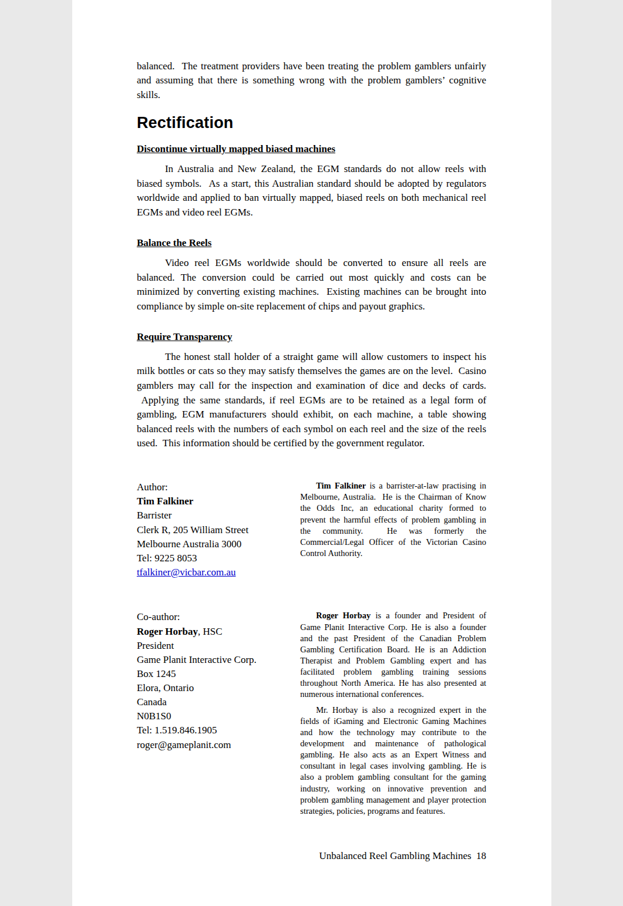balanced. The treatment providers have been treating the problem gamblers unfairly and assuming that there is something wrong with the problem gamblers’ cognitive skills.
Rectification
Discontinue virtually mapped biased machines
In Australia and New Zealand, the EGM standards do not allow reels with biased symbols. As a start, this Australian standard should be adopted by regulators worldwide and applied to ban virtually mapped, biased reels on both mechanical reel EGMs and video reel EGMs.
Balance the Reels
Video reel EGMs worldwide should be converted to ensure all reels are balanced. The conversion could be carried out most quickly and costs can be minimized by converting existing machines. Existing machines can be brought into compliance by simple on-site replacement of chips and payout graphics.
Require Transparency
The honest stall holder of a straight game will allow customers to inspect his milk bottles or cats so they may satisfy themselves the games are on the level. Casino gamblers may call for the inspection and examination of dice and decks of cards. Applying the same standards, if reel EGMs are to be retained as a legal form of gambling, EGM manufacturers should exhibit, on each machine, a table showing balanced reels with the numbers of each symbol on each reel and the size of the reels used. This information should be certified by the government regulator.
Author:
Tim Falkiner
Barrister
Clerk R, 205 William Street
Melbourne Australia 3000
Tel: 9225 8053
tfalkiner@vicbar.com.au
Tim Falkiner is a barrister-at-law practising in Melbourne, Australia. He is the Chairman of Know the Odds Inc, an educational charity formed to prevent the harmful effects of problem gambling in the community. He was formerly the Commercial/Legal Officer of the Victorian Casino Control Authority.
Co-author:
Roger Horbay, HSC
President
Game Planit Interactive Corp.
Box 1245
Elora, Ontario
Canada
N0B1S0
Tel: 1.519.846.1905
roger@gameplanit.com
Roger Horbay is a founder and President of Game Planit Interactive Corp. He is also a founder and the past President of the Canadian Problem Gambling Certification Board. He is an Addiction Therapist and Problem Gambling expert and has facilitated problem gambling training sessions throughout North America. He has also presented at numerous international conferences.
Mr. Horbay is also a recognized expert in the fields of iGaming and Electronic Gaming Machines and how the technology may contribute to the development and maintenance of pathological gambling. He also acts as an Expert Witness and consultant in legal cases involving gambling. He is also a problem gambling consultant for the gaming industry, working on innovative prevention and problem gambling management and player protection strategies, policies, programs and features.
Unbalanced Reel Gambling Machines 18